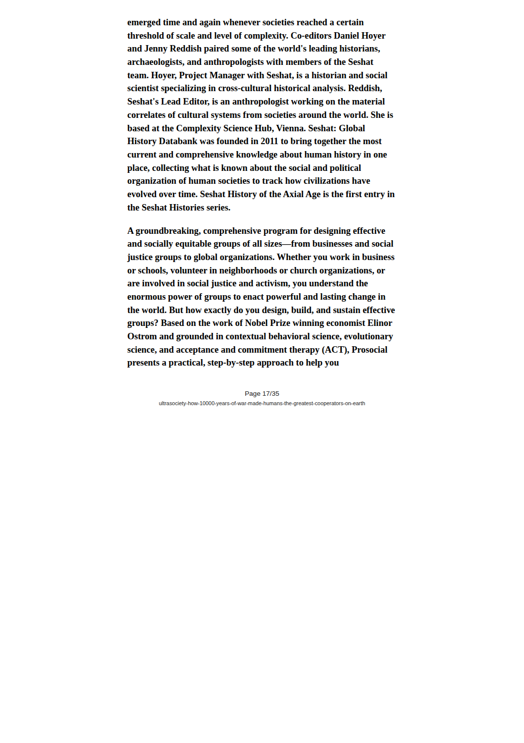emerged time and again whenever societies reached a certain threshold of scale and level of complexity. Co-editors Daniel Hoyer and Jenny Reddish paired some of the world's leading historians, archaeologists, and anthropologists with members of the Seshat team. Hoyer, Project Manager with Seshat, is a historian and social scientist specializing in cross-cultural historical analysis. Reddish, Seshat's Lead Editor, is an anthropologist working on the material correlates of cultural systems from societies around the world. She is based at the Complexity Science Hub, Vienna. Seshat: Global History Databank was founded in 2011 to bring together the most current and comprehensive knowledge about human history in one place, collecting what is known about the social and political organization of human societies to track how civilizations have evolved over time. Seshat History of the Axial Age is the first entry in the Seshat Histories series.
A groundbreaking, comprehensive program for designing effective and socially equitable groups of all sizes—from businesses and social justice groups to global organizations. Whether you work in business or schools, volunteer in neighborhoods or church organizations, or are involved in social justice and activism, you understand the enormous power of groups to enact powerful and lasting change in the world. But how exactly do you design, build, and sustain effective groups? Based on the work of Nobel Prize winning economist Elinor Ostrom and grounded in contextual behavioral science, evolutionary science, and acceptance and commitment therapy (ACT), Prosocial presents a practical, step-by-step approach to help you
Page 17/35
ultrasociety-how-10000-years-of-war-made-humans-the-greatest-cooperators-on-earth